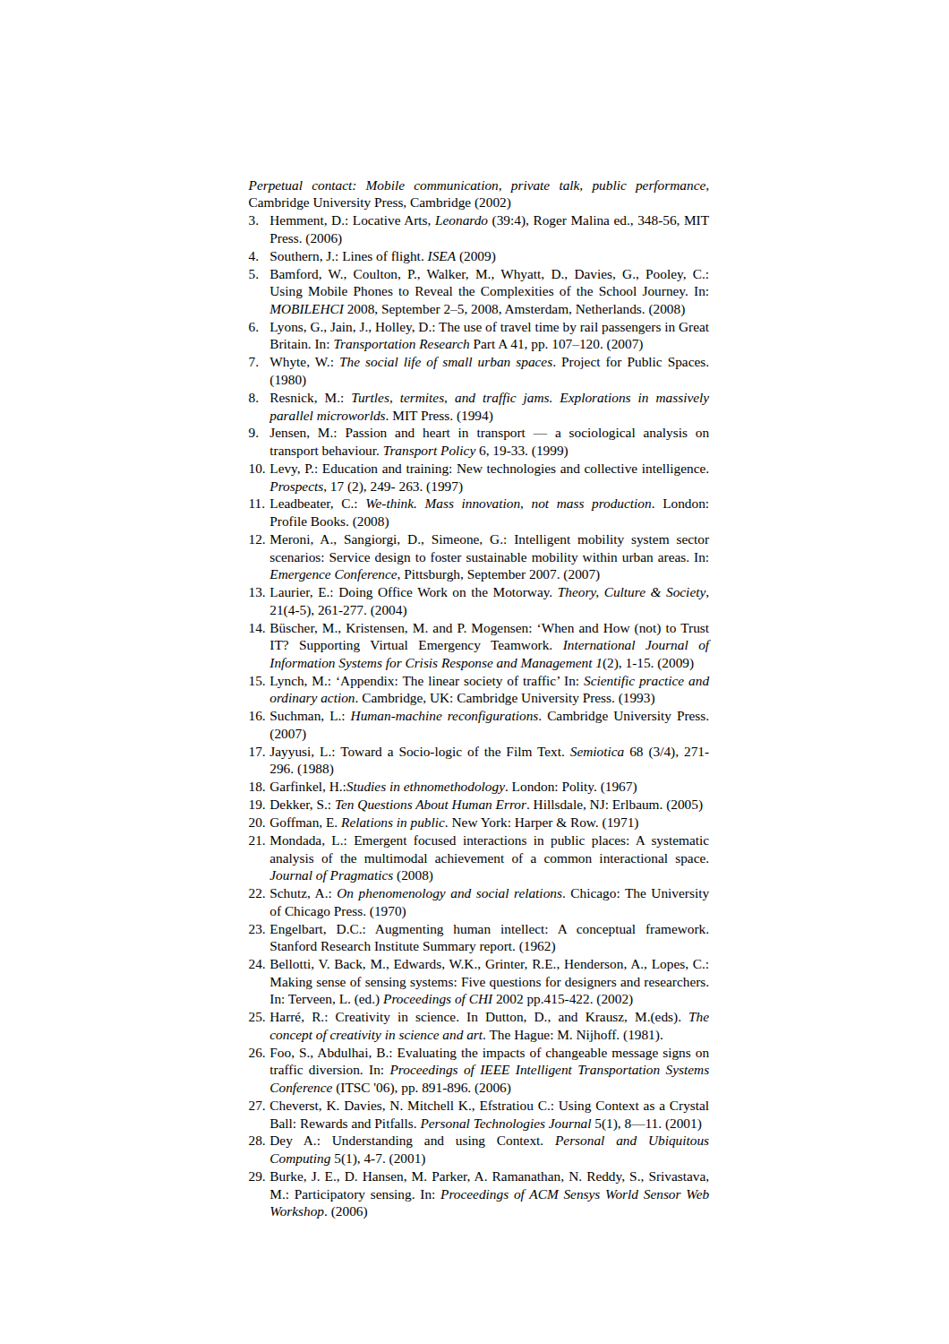Perpetual contact: Mobile communication, private talk, public performance, Cambridge University Press, Cambridge (2002)
3. Hemment, D.: Locative Arts, Leonardo (39:4), Roger Malina ed., 348-56, MIT Press. (2006)
4. Southern, J.: Lines of flight. ISEA (2009)
5. Bamford, W., Coulton, P., Walker, M., Whyatt, D., Davies, G., Pooley, C.: Using Mobile Phones to Reveal the Complexities of the School Journey. In: MOBILEHCI 2008, September 2–5, 2008, Amsterdam, Netherlands. (2008)
6. Lyons, G., Jain, J., Holley, D.: The use of travel time by rail passengers in Great Britain. In: Transportation Research Part A 41, pp. 107–120. (2007)
7. Whyte, W.: The social life of small urban spaces. Project for Public Spaces. (1980)
8. Resnick, M.: Turtles, termites, and traffic jams. Explorations in massively parallel microworlds. MIT Press. (1994)
9. Jensen, M.: Passion and heart in transport — a sociological analysis on transport behaviour. Transport Policy 6, 19-33. (1999)
10. Levy, P.: Education and training: New technologies and collective intelligence. Prospects, 17 (2), 249- 263. (1997)
11. Leadbeater, C.: We-think. Mass innovation, not mass production. London: Profile Books. (2008)
12. Meroni, A., Sangiorgi, D., Simeone, G.: Intelligent mobility system sector scenarios: Service design to foster sustainable mobility within urban areas. In: Emergence Conference, Pittsburgh, September 2007. (2007)
13. Laurier, E.: Doing Office Work on the Motorway. Theory, Culture & Society, 21(4-5), 261-277. (2004)
14. Büscher, M., Kristensen, M. and P. Mogensen: ‘When and How (not) to Trust IT? Supporting Virtual Emergency Teamwork. International Journal of Information Systems for Crisis Response and Management 1(2), 1-15. (2009)
15. Lynch, M.: ‘Appendix: The linear society of traffic’ In: Scientific practice and ordinary action. Cambridge, UK: Cambridge University Press. (1993)
16. Suchman, L.: Human-machine reconfigurations. Cambridge University Press. (2007)
17. Jayyusi, L.: Toward a Socio-logic of the Film Text. Semiotica 68 (3/4), 271-296. (1988)
18. Garfinkel, H.:Studies in ethnomethodology. London: Polity. (1967)
19. Dekker, S.: Ten Questions About Human Error. Hillsdale, NJ: Erlbaum. (2005)
20. Goffman, E. Relations in public. New York: Harper & Row. (1971)
21. Mondada, L.: Emergent focused interactions in public places: A systematic analysis of the multimodal achievement of a common interactional space. Journal of Pragmatics (2008)
22. Schutz, A.: On phenomenology and social relations. Chicago: The University of Chicago Press. (1970)
23. Engelbart, D.C.: Augmenting human intellect: A conceptual framework. Stanford Research Institute Summary report. (1962)
24. Bellotti, V. Back, M., Edwards, W.K., Grinter, R.E., Henderson, A., Lopes, C.: Making sense of sensing systems: Five questions for designers and researchers. In: Terveen, L. (ed.) Proceedings of CHI 2002 pp.415-422. (2002)
25. Harré, R.: Creativity in science. In Dutton, D., and Krausz, M.(eds). The concept of creativity in science and art. The Hague: M. Nijhoff. (1981).
26. Foo, S., Abdulhai, B.: Evaluating the impacts of changeable message signs on traffic diversion. In: Proceedings of IEEE Intelligent Transportation Systems Conference (ITSC '06), pp. 891-896. (2006)
27. Cheverst, K. Davies, N. Mitchell K., Efstratiou C.: Using Context as a Crystal Ball: Rewards and Pitfalls. Personal Technologies Journal 5(1), 8—11. (2001)
28. Dey A.: Understanding and using Context. Personal and Ubiquitous Computing 5(1), 4-7. (2001)
29. Burke, J. E., D. Hansen, M. Parker, A. Ramanathan, N. Reddy, S., Srivastava, M.: Participatory sensing. In: Proceedings of ACM Sensys World Sensor Web Workshop. (2006)